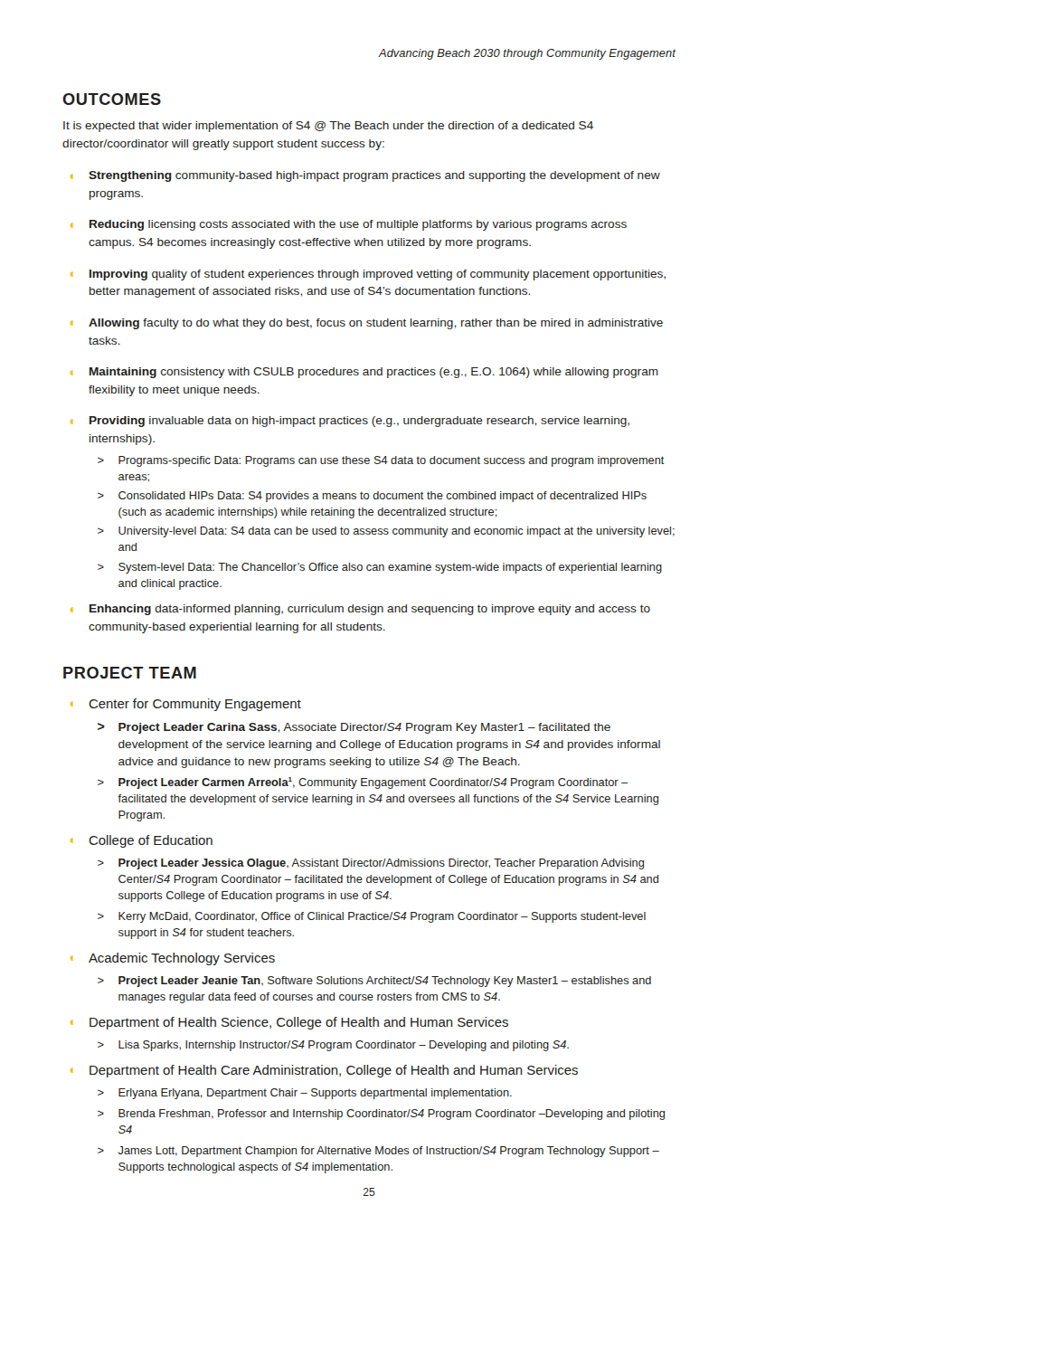Advancing Beach 2030 through Community Engagement
Outcomes
It is expected that wider implementation of S4 @ The Beach under the direction of a dedicated S4 director/coordinator will greatly support student success by:
Strengthening community-based high-impact program practices and supporting the development of new programs.
Reducing licensing costs associated with the use of multiple platforms by various programs across campus. S4 becomes increasingly cost-effective when utilized by more programs.
Improving quality of student experiences through improved vetting of community placement opportunities, better management of associated risks, and use of S4’s documentation functions.
Allowing faculty to do what they do best, focus on student learning, rather than be mired in administrative tasks.
Maintaining consistency with CSULB procedures and practices (e.g., E.O. 1064) while allowing program flexibility to meet unique needs.
Providing invaluable data on high-impact practices (e.g., undergraduate research, service learning, internships).
Programs-specific Data: Programs can use these S4 data to document success and program improvement areas;
Consolidated HIPs Data: S4 provides a means to document the combined impact of decentralized HIPs (such as academic internships) while retaining the decentralized structure;
University-level Data: S4 data can be used to assess community and economic impact at the university level; and
System-level Data: The Chancellor’s Office also can examine system-wide impacts of experiential learning and clinical practice.
Enhancing data-informed planning, curriculum design and sequencing to improve equity and access to community-based experiential learning for all students.
Project Team
Center for Community Engagement
Project Leader Carina Sass, Associate Director/S4 Program Key Master1 – facilitated the development of the service learning and College of Education programs in S4 and provides informal advice and guidance to new programs seeking to utilize S4 @ The Beach.
Project Leader Carmen Arreola1, Community Engagement Coordinator/S4 Program Coordinator – facilitated the development of service learning in S4 and oversees all functions of the S4 Service Learning Program.
College of Education
Project Leader Jessica Olague, Assistant Director/Admissions Director, Teacher Preparation Advising Center/S4 Program Coordinator – facilitated the development of College of Education programs in S4 and supports College of Education programs in use of S4.
Kerry McDaid, Coordinator, Office of Clinical Practice/S4 Program Coordinator – Supports student-level support in S4 for student teachers.
Academic Technology Services
Project Leader Jeanie Tan, Software Solutions Architect/S4 Technology Key Master1 – establishes and manages regular data feed of courses and course rosters from CMS to S4.
Department of Health Science, College of Health and Human Services
Lisa Sparks, Internship Instructor/S4 Program Coordinator – Developing and piloting S4.
Department of Health Care Administration, College of Health and Human Services
Erlyana Erlyana, Department Chair – Supports departmental implementation.
Brenda Freshman, Professor and Internship Coordinator/S4 Program Coordinator –Developing and piloting S4
James Lott, Department Champion for Alternative Modes of Instruction/S4 Program Technology Support – Supports technological aspects of S4 implementation.
25